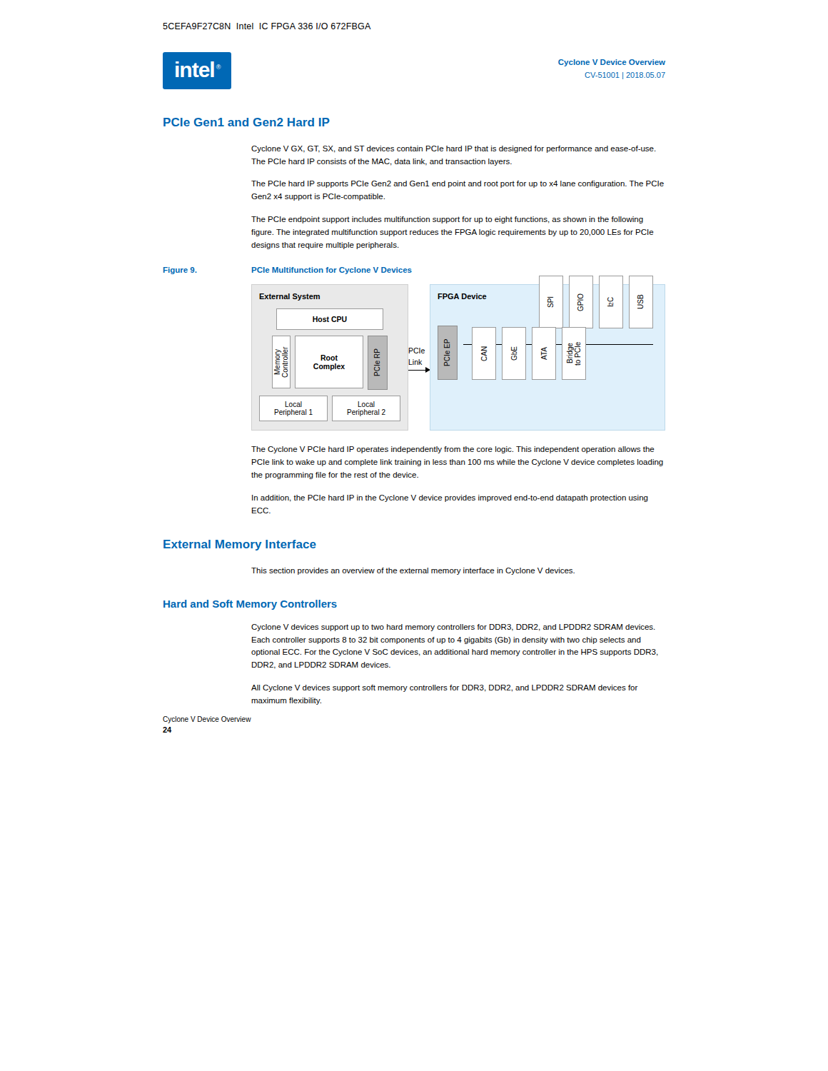5CEFA9F27C8N Intel IC FPGA 336 I/O 672FBGA
intel®
Cyclone V Device Overview
CV-51001 | 2018.05.07
PCIe Gen1 and Gen2 Hard IP
Cyclone V GX, GT, SX, and ST devices contain PCIe hard IP that is designed for performance and ease-of-use. The PCIe hard IP consists of the MAC, data link, and transaction layers.
The PCIe hard IP supports PCIe Gen2 and Gen1 end point and root port for up to x4 lane configuration. The PCIe Gen2 x4 support is PCIe-compatible.
The PCIe endpoint support includes multifunction support for up to eight functions, as shown in the following figure. The integrated multifunction support reduces the FPGA logic requirements by up to 20,000 LEs for PCIe designs that require multiple peripherals.
Figure 9.
PCIe Multifunction for Cyclone V Devices
External System
Host CPU
Memory Controller
Root
Complex
PCIe RP
Local
Peripheral 1
Local
Peripheral 2
PCIe Link
FPGA Device
PCIe EP
SPI
GPIO
I2C
USB
CAN
GbE
ATA
Bridge
to PCIe
The Cyclone V PCIe hard IP operates independently from the core logic. This independent operation allows the PCIe link to wake up and complete link training in less than 100 ms while the Cyclone V device completes loading the programming file for the rest of the device.
In addition, the PCIe hard IP in the Cyclone V device provides improved end-to-end datapath protection using ECC.
External Memory Interface
This section provides an overview of the external memory interface in Cyclone V devices.
Hard and Soft Memory Controllers
Cyclone V devices support up to two hard memory controllers for DDR3, DDR2, and LPDDR2 SDRAM devices. Each controller supports 8 to 32 bit components of up to 4 gigabits (Gb) in density with two chip selects and optional ECC. For the Cyclone V SoC devices, an additional hard memory controller in the HPS supports DDR3, DDR2, and LPDDR2 SDRAM devices.
All Cyclone V devices support soft memory controllers for DDR3, DDR2, and LPDDR2 SDRAM devices for maximum flexibility.
Cyclone V Device Overview
24